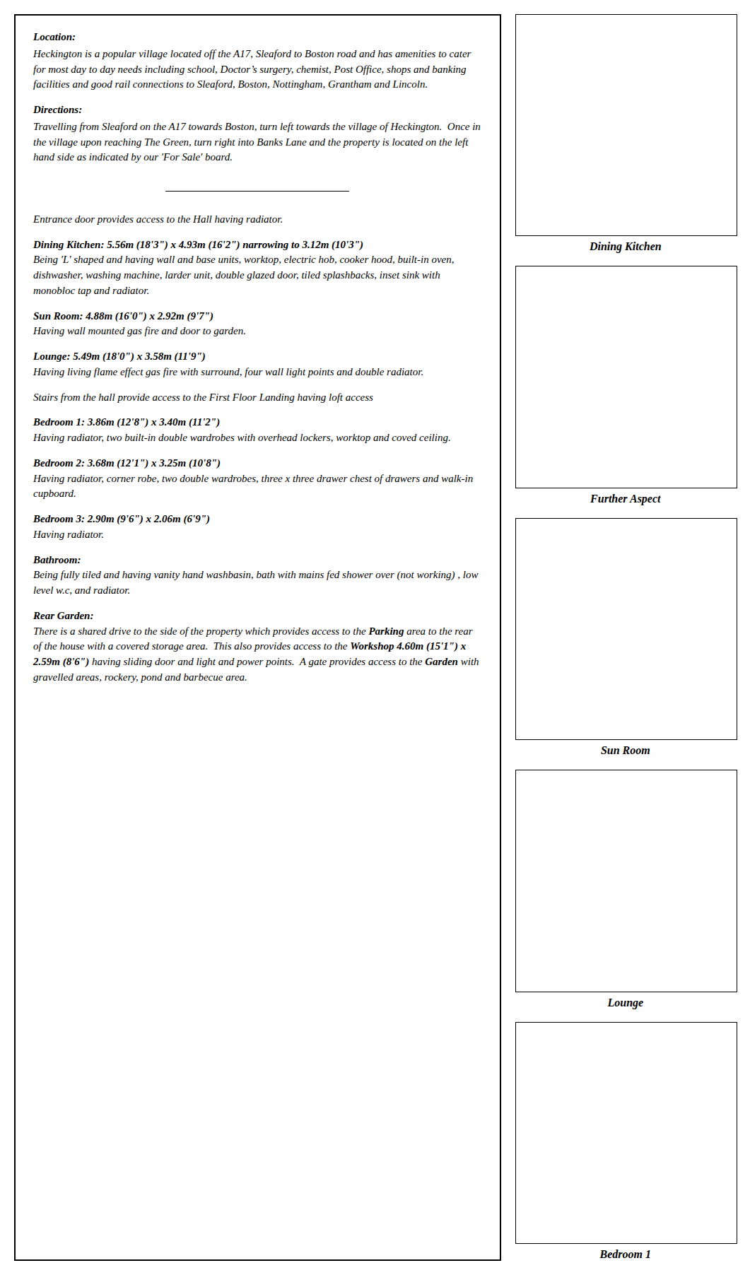Location:
Heckington is a popular village located off the A17, Sleaford to Boston road and has amenities to cater for most day to day needs including school, Doctor’s surgery, chemist, Post Office, shops and banking facilities and good rail connections to Sleaford, Boston, Nottingham, Grantham and Lincoln.
Directions:
Travelling from Sleaford on the A17 towards Boston, turn left towards the village of Heckington. Once in the village upon reaching The Green, turn right into Banks Lane and the property is located on the left hand side as indicated by our 'For Sale' board.
Entrance door provides access to the Hall having radiator.
Dining Kitchen: 5.56m (18'3") x 4.93m (16'2") narrowing to 3.12m (10'3")
Being 'L' shaped and having wall and base units, worktop, electric hob, cooker hood, built-in oven, dishwasher, washing machine, larder unit, double glazed door, tiled splashbacks, inset sink with monobloc tap and radiator.
Sun Room: 4.88m (16'0") x 2.92m (9'7")
Having wall mounted gas fire and door to garden.
Lounge: 5.49m (18'0") x 3.58m (11'9")
Having living flame effect gas fire with surround, four wall light points and double radiator.
Stairs from the hall provide access to the First Floor Landing having loft access
Bedroom 1: 3.86m (12'8") x 3.40m (11'2")
Having radiator, two built-in double wardrobes with overhead lockers, worktop and coved ceiling.
Bedroom 2: 3.68m (12'1") x 3.25m (10'8")
Having radiator, corner robe, two double wardrobes, three x three drawer chest of drawers and walk-in cupboard.
Bedroom 3: 2.90m (9'6") x 2.06m (6'9")
Having radiator.
Bathroom:
Being fully tiled and having vanity hand washbasin, bath with mains fed shower over (not working) , low level w.c, and radiator.
Rear Garden:
There is a shared drive to the side of the property which provides access to the Parking area to the rear of the house with a covered storage area. This also provides access to the Workshop 4.60m (15'1") x 2.59m (8'6") having sliding door and light and power points. A gate provides access to the Garden with gravelled areas, rockery, pond and barbecue area.
Dining Kitchen
Further Aspect
Sun Room
Lounge
Bedroom 1